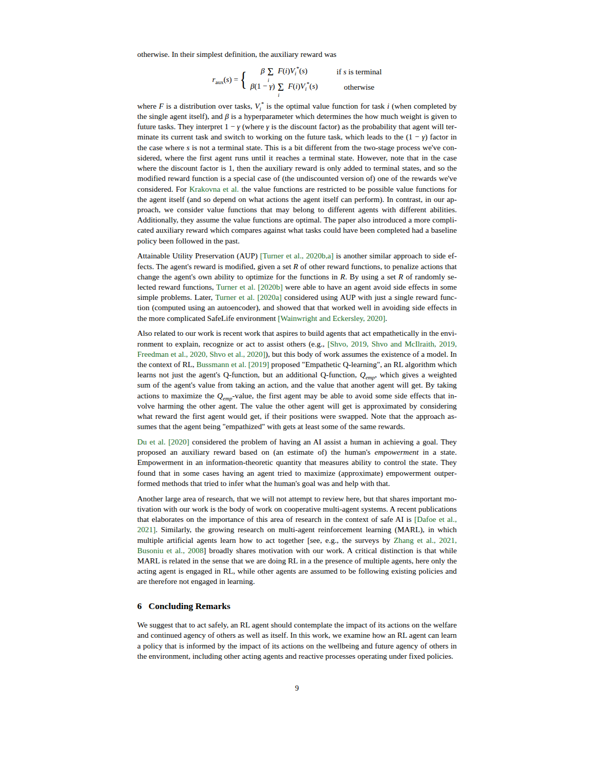otherwise. In their simplest definition, the auxiliary reward was
| r aux ( s ) = | { | / β Σ i F ( i ) V i * ( s ) / if s is terminal / / β (1 − γ ) Σ i F ( i ) V i * ( s ) / otherwise / |
where F is a distribution over tasks, Vi* is the optimal value function for task i (when completed by the single agent itself), and β is a hyperparameter which determines the how much weight is given to future tasks. They interpret 1 − γ (where γ is the discount factor) as the probability that agent will terminate its current task and switch to working on the future task, which leads to the (1 − γ) factor in the case where s is not a terminal state. This is a bit different from the two-stage process we've considered, where the first agent runs until it reaches a terminal state. However, note that in the case where the discount factor is 1, then the auxiliary reward is only added to terminal states, and so the modified reward function is a special case of (the undiscounted version of) one of the rewards we've considered. For Krakovna et al. the value functions are restricted to be possible value functions for the agent itself (and so depend on what actions the agent itself can perform). In contrast, in our approach, we consider value functions that may belong to different agents with different abilities. Additionally, they assume the value functions are optimal. The paper also introduced a more complicated auxiliary reward which compares against what tasks could have been completed had a baseline policy been followed in the past.
Attainable Utility Preservation (AUP) [Turner et al., 2020b,a] is another similar approach to side effects. The agent's reward is modified, given a set R of other reward functions, to penalize actions that change the agent's own ability to optimize for the functions in R. By using a set R of randomly selected reward functions, Turner et al. [2020b] were able to have an agent avoid side effects in some simple problems. Later, Turner et al. [2020a] considered using AUP with just a single reward function (computed using an autoencoder), and showed that that worked well in avoiding side effects in the more complicated SafeLife environment [Wainwright and Eckersley, 2020].
Also related to our work is recent work that aspires to build agents that act empathetically in the environment to explain, recognize or act to assist others (e.g., [Shvo, 2019, Shvo and McIlraith, 2019, Freedman et al., 2020, Shvo et al., 2020]), but this body of work assumes the existence of a model. In the context of RL, Bussmann et al. [2019] proposed "Empathetic Q-learning", an RL algorithm which learns not just the agent's Q-function, but an additional Q-function, Qemp, which gives a weighted sum of the agent's value from taking an action, and the value that another agent will get. By taking actions to maximize the Qemp-value, the first agent may be able to avoid some side effects that involve harming the other agent. The value the other agent will get is approximated by considering what reward the first agent would get, if their positions were swapped. Note that the approach assumes that the agent being "empathized" with gets at least some of the same rewards.
Du et al. [2020] considered the problem of having an AI assist a human in achieving a goal. They proposed an auxiliary reward based on (an estimate of) the human's empowerment in a state. Empowerment in an information-theoretic quantity that measures ability to control the state. They found that in some cases having an agent tried to maximize (approximate) empowerment outperformed methods that tried to infer what the human's goal was and help with that.
Another large area of research, that we will not attempt to review here, but that shares important motivation with our work is the body of work on cooperative multi-agent systems. A recent publications that elaborates on the importance of this area of research in the context of safe AI is [Dafoe et al., 2021]. Similarly, the growing research on multi-agent reinforcement learning (MARL), in which multiple artificial agents learn how to act together [see, e.g., the surveys by Zhang et al., 2021, Busoniu et al., 2008] broadly shares motivation with our work. A critical distinction is that while MARL is related in the sense that we are doing RL in a the presence of multiple agents, here only the acting agent is engaged in RL, while other agents are assumed to be following existing policies and are therefore not engaged in learning.
6 Concluding Remarks
We suggest that to act safely, an RL agent should contemplate the impact of its actions on the welfare and continued agency of others as well as itself. In this work, we examine how an RL agent can learn a policy that is informed by the impact of its actions on the wellbeing and future agency of others in the environment, including other acting agents and reactive processes operating under fixed policies.
9